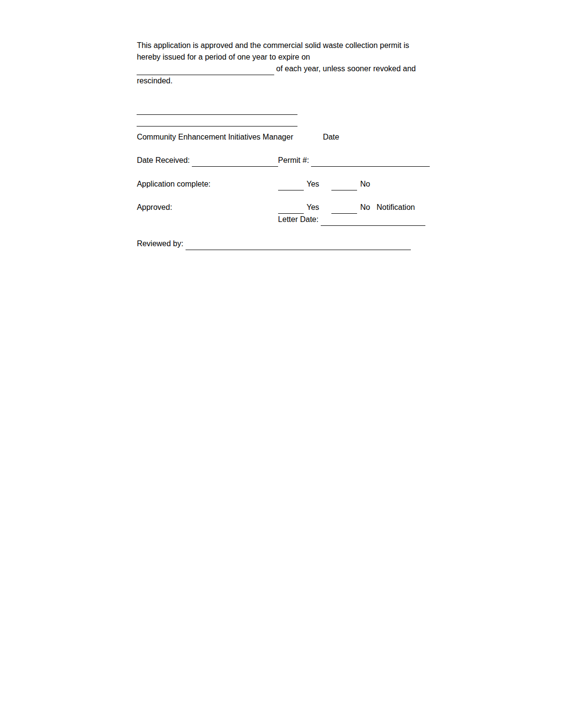This application is approved and the commercial solid waste collection permit is hereby issued for a period of one year to expire on of each year, unless sooner revoked and rescinded.
Community Enhancement Initiatives Manager Date
| Date Received: | Permit #: |
| Application complete: | Yes No |
| Approved: | Yes No Notification Letter Date: |
Reviewed by: